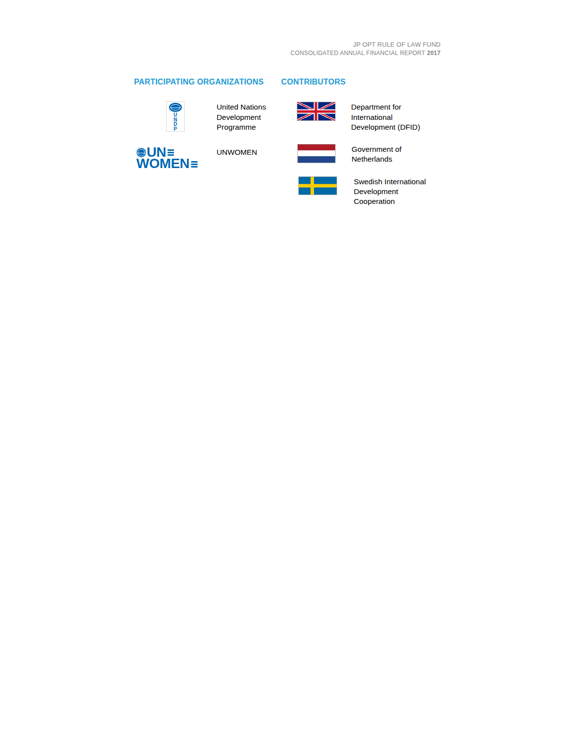JP OPT RULE OF LAW FUND
CONSOLIDATED ANNUAL FINANCIAL REPORT 2017
PARTICIPATING ORGANIZATIONS
U N D P
United Nations
Development
Programme
UN
WOMEN
UNWOMEN
CONTRIBUTORS
Department for International
Development (DFID)
Government of Netherlands
Swedish International
Development Cooperation